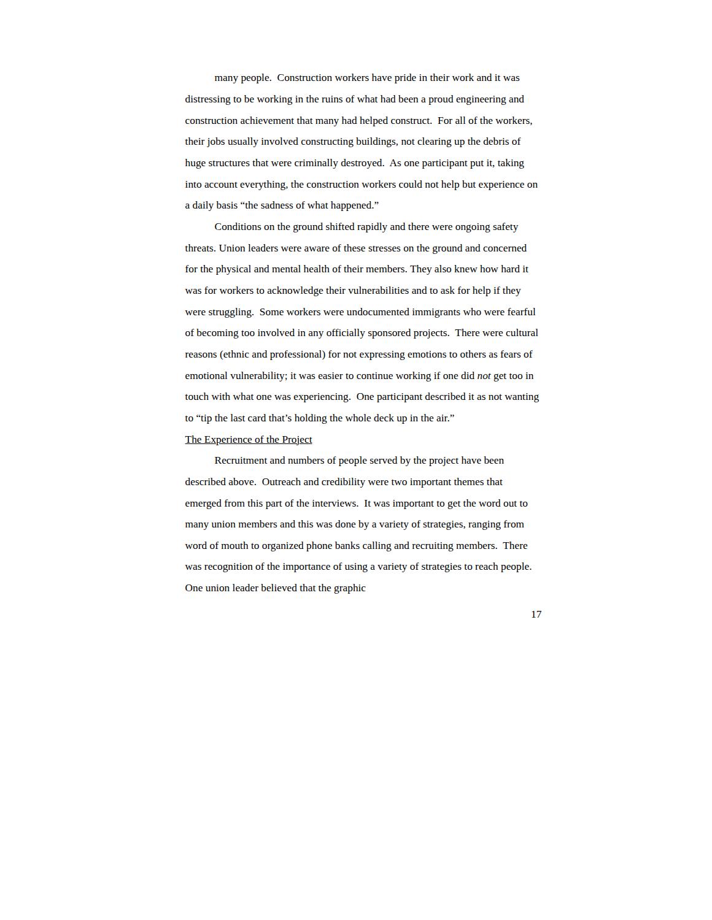many people. Construction workers have pride in their work and it was distressing to be working in the ruins of what had been a proud engineering and construction achievement that many had helped construct. For all of the workers, their jobs usually involved constructing buildings, not clearing up the debris of huge structures that were criminally destroyed. As one participant put it, taking into account everything, the construction workers could not help but experience on a daily basis “the sadness of what happened.”
Conditions on the ground shifted rapidly and there were ongoing safety threats. Union leaders were aware of these stresses on the ground and concerned for the physical and mental health of their members. They also knew how hard it was for workers to acknowledge their vulnerabilities and to ask for help if they were struggling. Some workers were undocumented immigrants who were fearful of becoming too involved in any officially sponsored projects. There were cultural reasons (ethnic and professional) for not expressing emotions to others as fears of emotional vulnerability; it was easier to continue working if one did not get too in touch with what one was experiencing. One participant described it as not wanting to “tip the last card that’s holding the whole deck up in the air.”
The Experience of the Project
Recruitment and numbers of people served by the project have been described above. Outreach and credibility were two important themes that emerged from this part of the interviews. It was important to get the word out to many union members and this was done by a variety of strategies, ranging from word of mouth to organized phone banks calling and recruiting members. There was recognition of the importance of using a variety of strategies to reach people. One union leader believed that the graphic
17